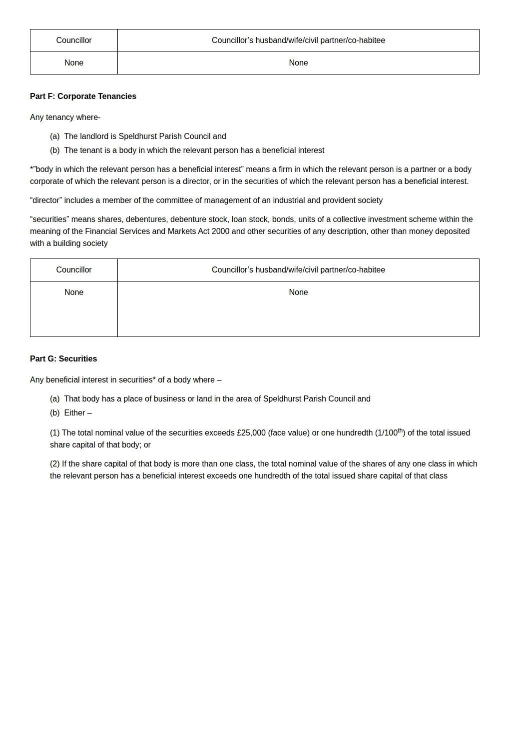| Councillor | Councillor’s husband/wife/civil partner/co-habitee |
| None | None |
Part F: Corporate Tenancies
Any tenancy where-
(a) The landlord is Speldhurst Parish Council and
(b) The tenant is a body in which the relevant person has a beneficial interest
*”body in which the relevant person has a beneficial interest” means a firm in which the relevant person is a partner or a body corporate of which the relevant person is a director, or in the securities of which the relevant person has a beneficial interest.
“director” includes a member of the committee of management of an industrial and provident society
“securities” means shares, debentures, debenture stock, loan stock, bonds, units of a collective investment scheme within the meaning of the Financial Services and Markets Act 2000 and other securities of any description, other than money deposited with a building society
| Councillor | Councillor’s husband/wife/civil partner/co-habitee |
| None | None |
Part G: Securities
Any beneficial interest in securities* of a body where –
(a) That body has a place of business or land in the area of Speldhurst Parish Council and
(b) Either –
(1) The total nominal value of the securities exceeds £25,000 (face value) or one hundredth (1/100th) of the total issued share capital of that body; or
(2) If the share capital of that body is more than one class, the total nominal value of the shares of any one class in which the relevant person has a beneficial interest exceeds one hundredth of the total issued share capital of that class